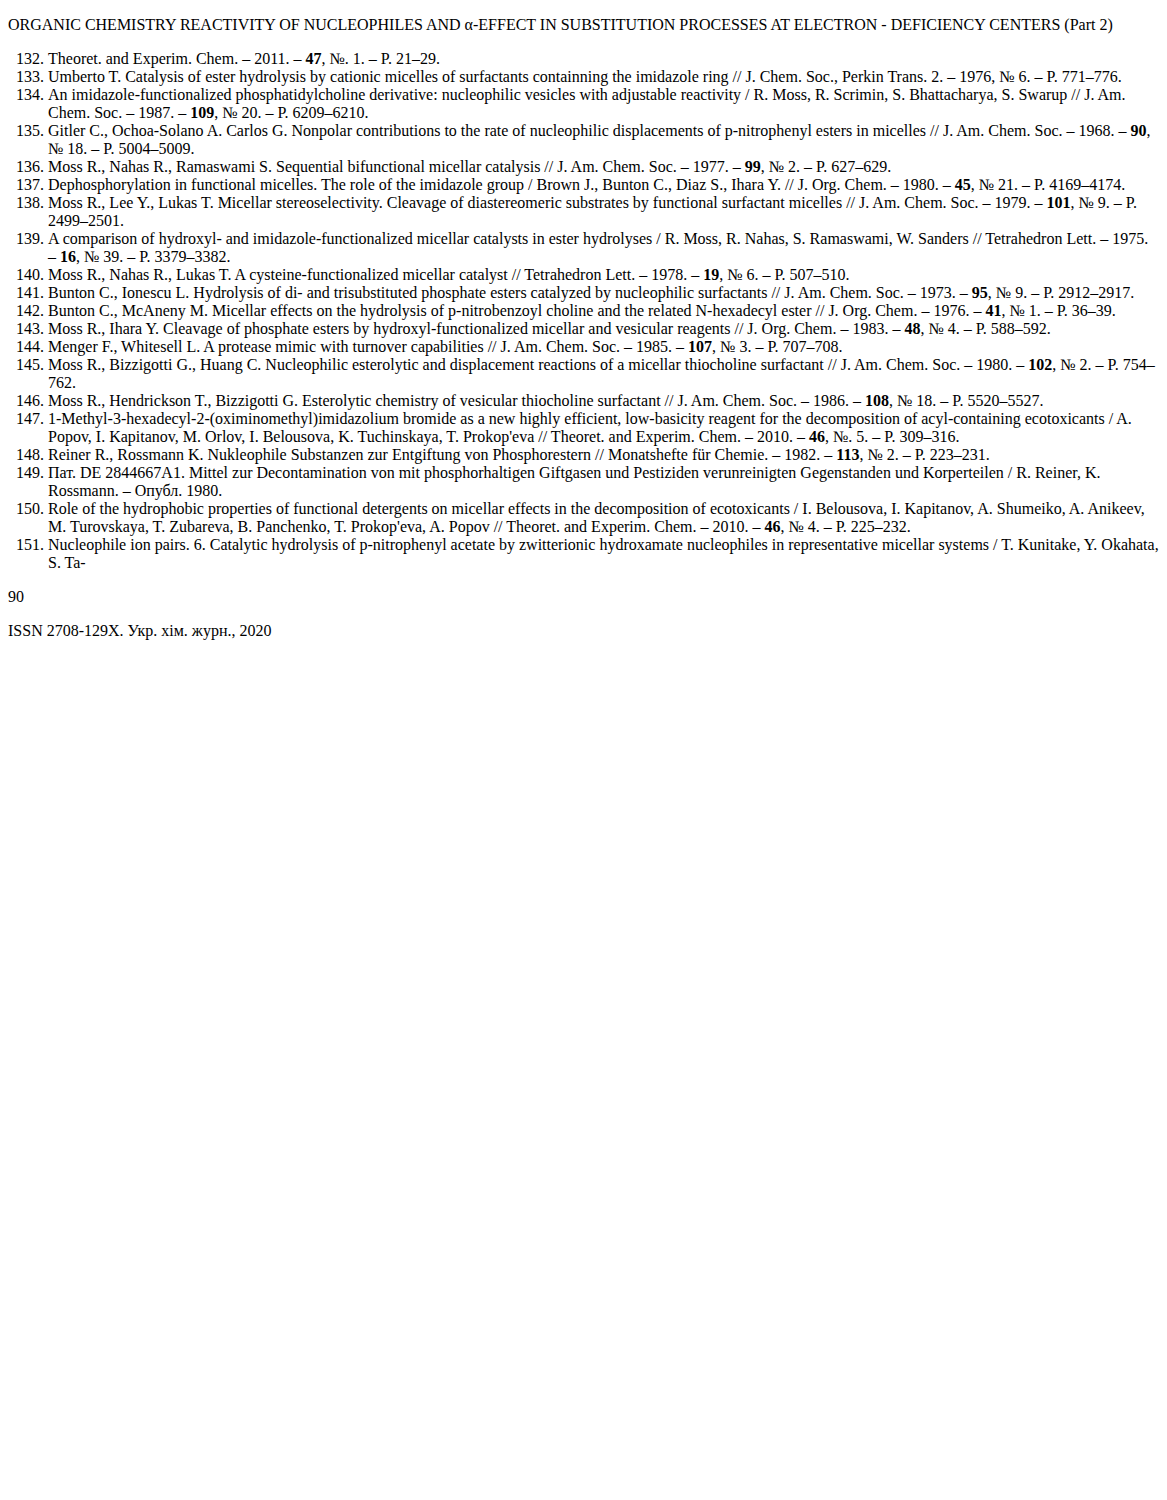ORGANIC CHEMISTRY REACTIVITY OF NUCLEOPHILES AND α-EFFECT IN SUBSTITUTION PROCESSES AT ELECTRON - DEFICIENCY CENTERS (Part 2)
Theoret. and Experim. Chem. – 2011. – 47, №. 1. – P. 21–29.
Umberto T. Catalysis of ester hydrolysis by cationic micelles of surfactants containning the imidazole ring // J. Chem. Soc., Perkin Trans. 2. – 1976, № 6. – P. 771–776.
An imidazole-functionalized phosphatidylcholine derivative: nucleophilic vesicles with adjustable reactivity / R. Moss, R. Scrimin, S. Bhattacharya, S. Swarup // J. Am. Chem. Soc. – 1987. – 109, № 20. – P. 6209–6210.
Gitler C., Ochoa-Solano A. Carlos G. Nonpolar contributions to the rate of nucleophilic displacements of p-nitrophenyl esters in micelles // J. Am. Chem. Soc. – 1968. – 90, № 18. – P. 5004–5009.
Moss R., Nahas R., Ramaswami S. Sequential bifunctional micellar catalysis // J. Am. Chem. Soc. – 1977. – 99, № 2. – P. 627–629.
Dephosphorylation in functional micelles. The role of the imidazole group / Brown J., Bunton C., Diaz S., Ihara Y. // J. Org. Chem. – 1980. – 45, № 21. – P. 4169–4174.
Moss R., Lee Y., Lukas T. Micellar stereoselectivity. Cleavage of diastereomeric substrates by functional surfactant micelles // J. Am. Chem. Soc. – 1979. – 101, № 9. – P. 2499–2501.
A comparison of hydroxyl- and imidazole-functionalized micellar catalysts in ester hydrolyses / R. Moss, R. Nahas, S. Ramaswami, W. Sanders // Tetrahedron Lett. – 1975. – 16, № 39. – P. 3379–3382.
Moss R., Nahas R., Lukas T. A cysteine-functionalized micellar catalyst // Tetrahedron Lett. – 1978. – 19, № 6. – P. 507–510.
Bunton C., Ionescu L. Hydrolysis of di- and trisubstituted phosphate esters catalyzed by nucleophilic surfactants // J. Am. Chem. Soc. – 1973. – 95, № 9. – P. 2912–2917.
Bunton C., McAneny M. Micellar effects on the hydrolysis of p-nitrobenzoyl choline and the related N-hexadecyl ester // J. Org. Chem. – 1976. – 41, № 1. – P. 36–39.
Moss R., Ihara Y. Cleavage of phosphate esters by hydroxyl-functionalized micellar and vesicular reagents // J. Org. Chem. – 1983. – 48, № 4. – P. 588–592.
Menger F., Whitesell L. A protease mimic with turnover capabilities // J. Am. Chem. Soc. – 1985. – 107, № 3. – P. 707–708.
Moss R., Bizzigotti G., Huang C. Nucleophilic esterolytic and displacement reactions of a micellar thiocholine surfactant // J. Am. Chem. Soc. – 1980. – 102, № 2. – P. 754–762.
Moss R., Hendrickson T., Bizzigotti G. Esterolytic chemistry of vesicular thiocholine surfactant // J. Am. Chem. Soc. – 1986. – 108, № 18. – P. 5520–5527.
1-Methyl-3-hexadecyl-2-(oximinomethyl)imidazolium bromide as a new highly efficient, low-basicity reagent for the decomposition of acyl-containing ecotoxicants / A. Popov, I. Kapitanov, M. Orlov, I. Belousova, K. Tuchinskaya, T. Prokop'eva // Theoret. and Experim. Chem. – 2010. – 46, №. 5. – P. 309–316.
Reiner R., Rossmann K. Nukleophile Substanzen zur Entgiftung von Phosphorestern // Monatshefte für Chemie. – 1982. – 113, № 2. – P. 223–231.
Пат. DE 2844667A1. Mittel zur Decontamination von mit phosphorhaltigen Giftgasen und Pestiziden verunreinigten Gegenstanden und Korperteilen / R. Reiner, K. Rossmann. – Опубл. 1980.
Role of the hydrophobic properties of functional detergents on micellar effects in the decomposition of ecotoxicants / I. Belousova, I. Kapitanov, A. Shumeiko, A. Anikeev, M. Turovskaya, T. Zubareva, B. Panchenko, T. Prokop'eva, A. Popov // Theoret. and Experim. Chem. – 2010. – 46, № 4. – P. 225–232.
Nucleophile ion pairs. 6. Catalytic hydrolysis of p-nitrophenyl acetate by zwitterionic hydroxamate nucleophiles in representative micellar systems / T. Kunitake, Y. Okahata, S. Ta-
90
ISSN 2708-129X. Укр. хім. журн., 2020